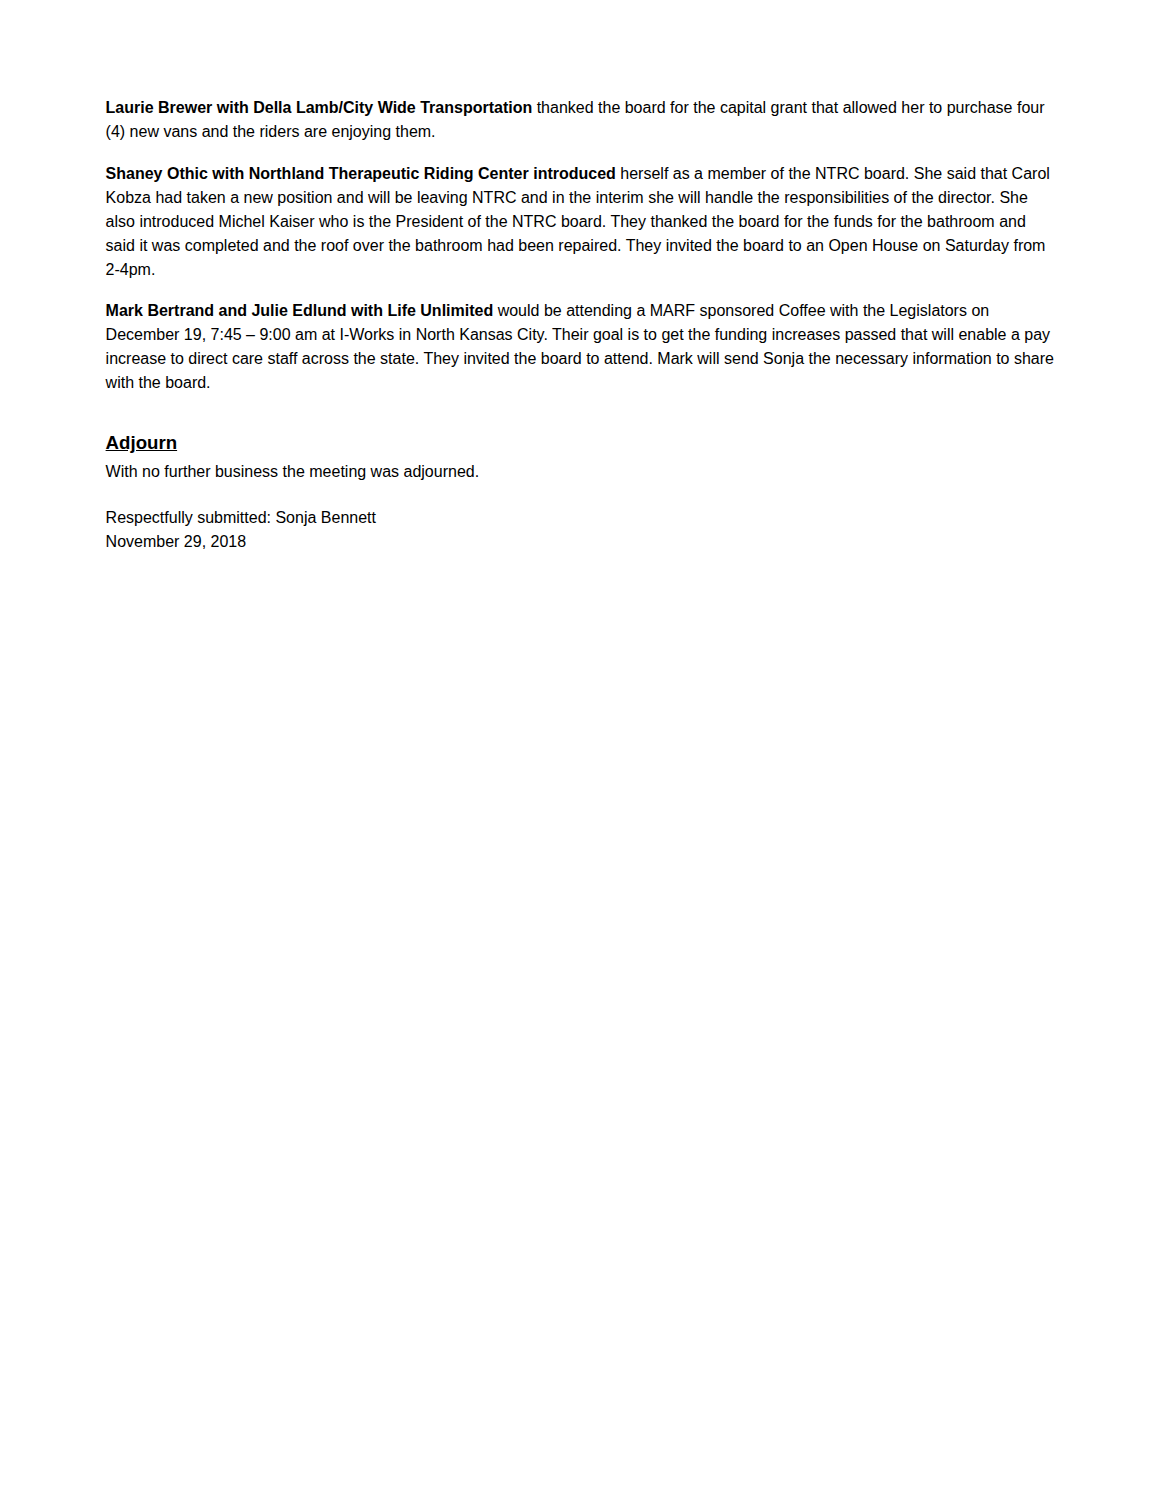Laurie Brewer with Della Lamb/City Wide Transportation thanked the board for the capital grant that allowed her to purchase four (4) new vans and the riders are enjoying them.
Shaney Othic with Northland Therapeutic Riding Center introduced herself as a member of the NTRC board. She said that Carol Kobza had taken a new position and will be leaving NTRC and in the interim she will handle the responsibilities of the director. She also introduced Michel Kaiser who is the President of the NTRC board. They thanked the board for the funds for the bathroom and said it was completed and the roof over the bathroom had been repaired. They invited the board to an Open House on Saturday from 2-4pm.
Mark Bertrand and Julie Edlund with Life Unlimited would be attending a MARF sponsored Coffee with the Legislators on December 19, 7:45 – 9:00 am at I-Works in North Kansas City. Their goal is to get the funding increases passed that will enable a pay increase to direct care staff across the state. They invited the board to attend. Mark will send Sonja the necessary information to share with the board.
Adjourn
With no further business the meeting was adjourned.
Respectfully submitted: Sonja Bennett
November 29, 2018